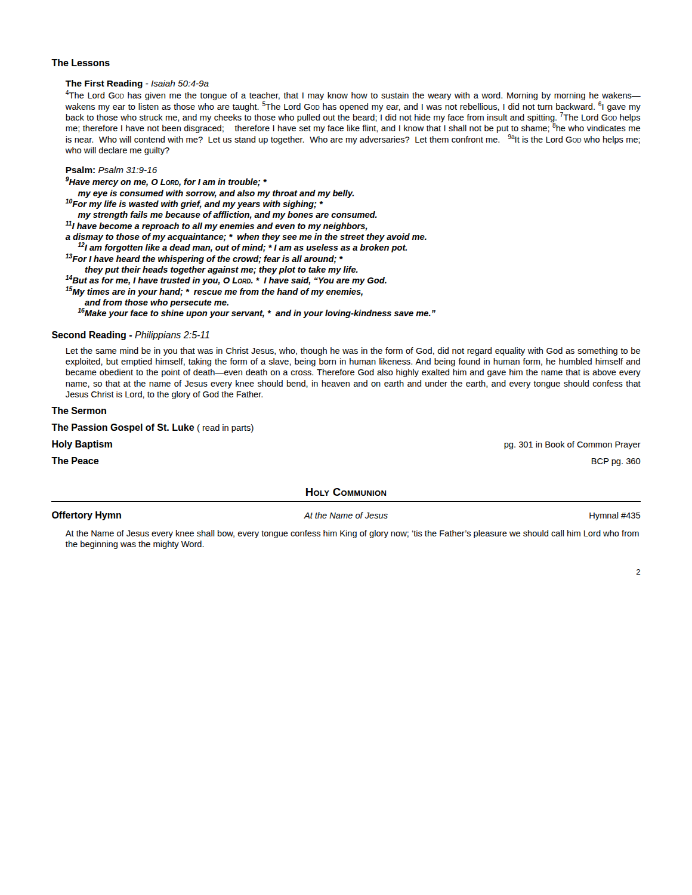The Lessons
The First Reading - Isaiah 50:4-9a
4The Lord God has given me the tongue of a teacher, that I may know how to sustain the weary with a word. Morning by morning he wakens— wakens my ear to listen as those who are taught. 5The Lord God has opened my ear, and I was not rebellious, I did not turn backward. 6I gave my back to those who struck me, and my cheeks to those who pulled out the beard; I did not hide my face from insult and spitting. 7The Lord God helps me; therefore I have not been disgraced; therefore I have set my face like flint, and I know that I shall not be put to shame; 8he who vindicates me is near. Who will contend with me? Let us stand up together. Who are my adversaries? Let them confront me. 9aIt is the Lord God who helps me; who will declare me guilty?
Psalm: Psalm 31:9-16
9Have mercy on me, O Lord, for I am in trouble; * my eye is consumed with sorrow, and also my throat and my belly. 10For my life is wasted with grief, and my years with sighing; * my strength fails me because of affliction, and my bones are consumed. 11I have become a reproach to all my enemies and even to my neighbors, a dismay to those of my acquaintance; * when they see me in the street they avoid me. 12I am forgotten like a dead man, out of mind; * I am as useless as a broken pot. 13For I have heard the whispering of the crowd; fear is all around; * they put their heads together against me; they plot to take my life. 14But as for me, I have trusted in you, O Lord. * I have said, “You are my God. 15My times are in your hand; * rescue me from the hand of my enemies, and from those who persecute me. 16Make your face to shine upon your servant, * and in your loving-kindness save me.”
Second Reading - Philippians 2:5-11
Let the same mind be in you that was in Christ Jesus, who, though he was in the form of God, did not regard equality with God as something to be exploited, but emptied himself, taking the form of a slave, being born in human likeness. And being found in human form, he humbled himself and became obedient to the point of death—even death on a cross. Therefore God also highly exalted him and gave him the name that is above every name, so that at the name of Jesus every knee should bend, in heaven and on earth and under the earth, and every tongue should confess that Jesus Christ is Lord, to the glory of God the Father.
The Sermon
The Passion Gospel of St. Luke ( read in parts)
Holy Baptism pg. 301 in Book of Common Prayer
The Peace BCP pg. 360
Holy Communion
Offertory Hymn At the Name of Jesus Hymnal #435
At the Name of Jesus every knee shall bow, every tongue confess him King of glory now; ‘tis the Father’s pleasure we should call him Lord who from the beginning was the mighty Word.
2